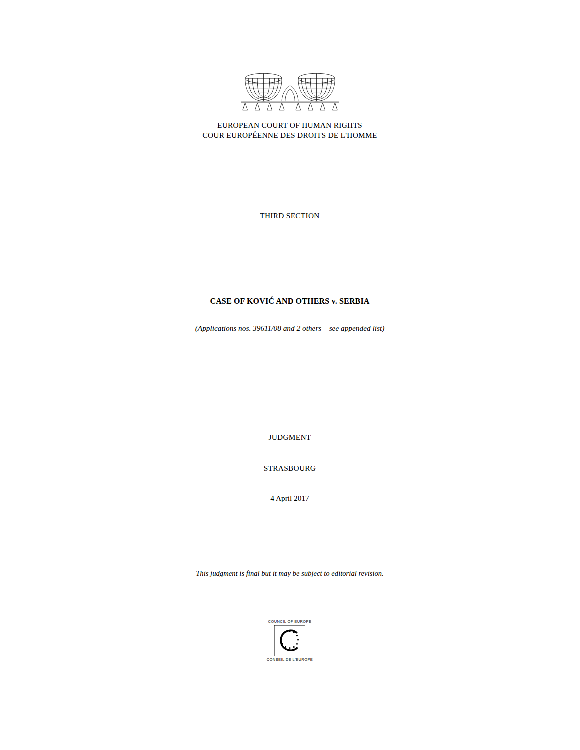EUROPEAN COURT OF HUMAN RIGHTS
COUR EUROPÉENNE DES DROITS DE L'HOMME
THIRD SECTION
CASE OF KOVIĆ AND OTHERS v. SERBIA
(Applications nos. 39611/08 and 2 others – see appended list)
JUDGMENT
STRASBOURG
4 April 2017
This judgment is final but it may be subject to editorial revision.
COUNCIL OF EUROPE
CONSEIL DE L'EUROPE